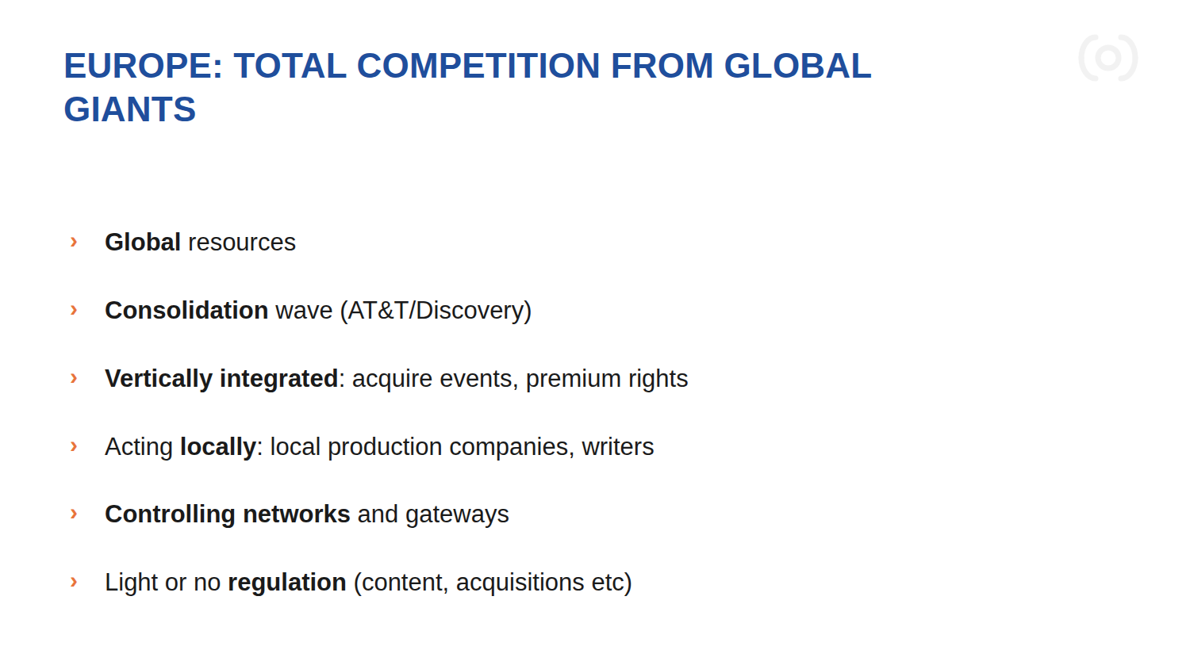EUROPE: TOTAL COMPETITION FROM GLOBAL GIANTS
Global resources
Consolidation wave (AT&T/Discovery)
Vertically integrated: acquire events, premium rights
Acting locally: local production companies, writers
Controlling networks and gateways
Light or no regulation (content, acquisitions etc)